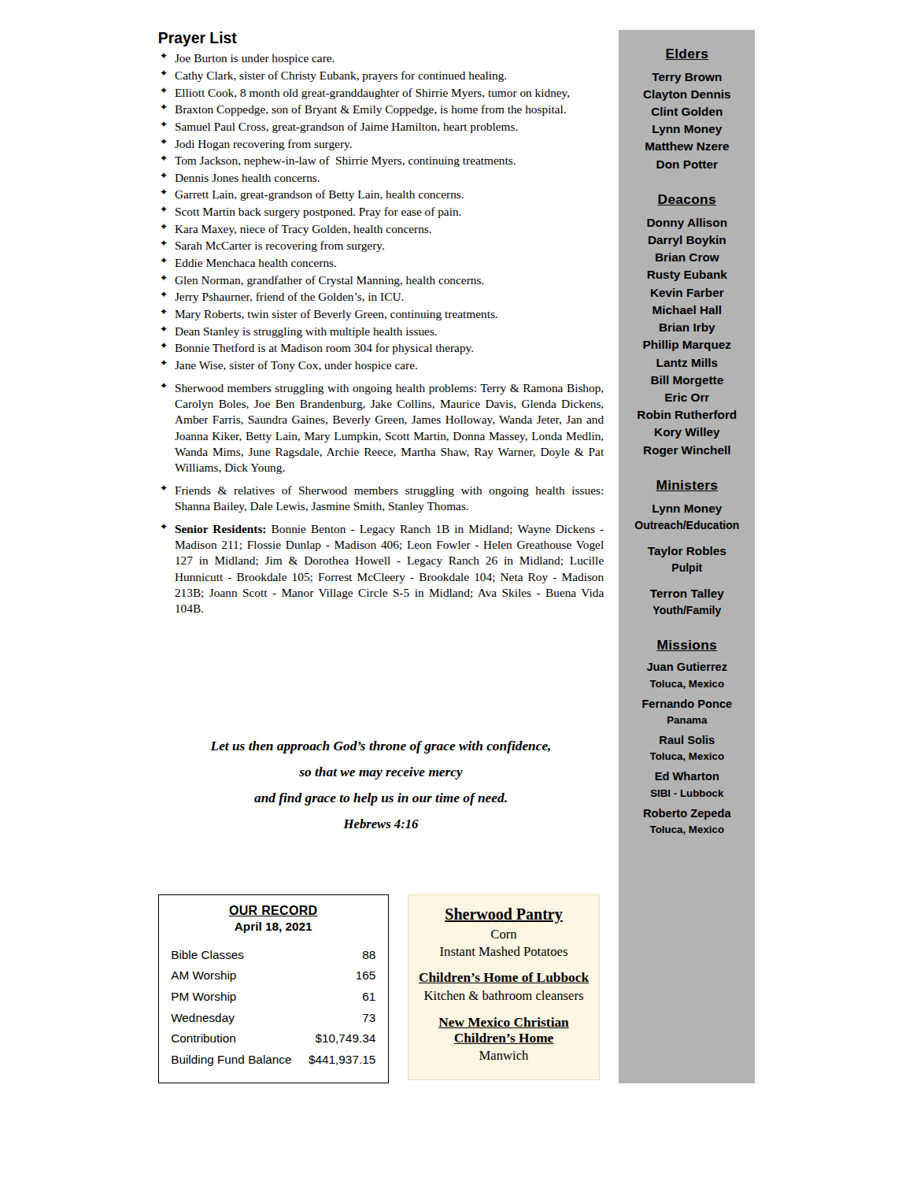Prayer List
Joe Burton is under hospice care.
Cathy Clark, sister of Christy Eubank, prayers for continued healing.
Elliott Cook, 8 month old great-granddaughter of Shirrie Myers, tumor on kidney,
Braxton Coppedge, son of Bryant & Emily Coppedge, is home from the hospital.
Samuel Paul Cross, great-grandson of Jaime Hamilton, heart problems.
Jodi Hogan recovering from surgery.
Tom Jackson, nephew-in-law of Shirrie Myers, continuing treatments.
Dennis Jones health concerns.
Garrett Lain, great-grandson of Betty Lain, health concerns.
Scott Martin back surgery postponed. Pray for ease of pain.
Kara Maxey, niece of Tracy Golden, health concerns.
Sarah McCarter is recovering from surgery.
Eddie Menchaca health concerns.
Glen Norman, grandfather of Crystal Manning, health concerns.
Jerry Pshaurner, friend of the Golden’s, in ICU.
Mary Roberts, twin sister of Beverly Green, continuing treatments.
Dean Stanley is struggling with multiple health issues.
Bonnie Thetford is at Madison room 304 for physical therapy.
Jane Wise, sister of Tony Cox, under hospice care.
Sherwood members struggling with ongoing health problems: Terry & Ramona Bishop, Carolyn Boles, Joe Ben Brandenburg, Jake Collins, Maurice Davis, Glenda Dickens, Amber Farris, Saundra Gaines, Beverly Green, James Holloway, Wanda Jeter, Jan and Joanna Kiker, Betty Lain, Mary Lumpkin, Scott Martin, Donna Massey, Londa Medlin, Wanda Mims, June Ragsdale, Archie Reece, Martha Shaw, Ray Warner, Doyle & Pat Williams, Dick Young.
Friends & relatives of Sherwood members struggling with ongoing health issues: Shanna Bailey, Dale Lewis, Jasmine Smith, Stanley Thomas.
Senior Residents: Bonnie Benton - Legacy Ranch 1B in Midland; Wayne Dickens - Madison 211; Flossie Dunlap - Madison 406; Leon Fowler - Helen Greathouse Vogel 127 in Midland; Jim & Dorothea Howell - Legacy Ranch 26 in Midland; Lucille Hunnicutt - Brookdale 105; Forrest McCleery - Brookdale 104; Neta Roy - Madison 213B; Joann Scott - Manor Village Circle S-5 in Midland; Ava Skiles - Buena Vida 104B.
Let us then approach God’s throne of grace with confidence,
so that we may receive mercy
and find grace to help us in our time of need.
Hebrews 4:16
OUR RECORD
April 18, 2021
| Bible Classes | 88 |
| AM Worship | 165 |
| PM Worship | 61 |
| Wednesday | 73 |
| Contribution | $10,749.34 |
| Building Fund Balance | $441,937.15 |
Sherwood Pantry
Corn
Instant Mashed Potatoes
Children’s Home of Lubbock
Kitchen & bathroom cleansers
New Mexico Christian
Children’s Home
Manwich
Elders
Terry Brown Clayton Dennis Clint Golden Lynn Money Matthew Nzere Don Potter
Deacons
Donny Allison Darryl Boykin Brian Crow Rusty Eubank Kevin Farber Michael Hall Brian Irby Phillip Marquez Lantz Mills Bill Morgette Eric Orr Robin Rutherford Kory Willey Roger Winchell
Ministers
Lynn Money Outreach/Education
Taylor Robles Pulpit
Terron Talley Youth/Family
Missions
Juan Gutierrez Toluca, Mexico Fernando Ponce Panama Raul Solis Toluca, Mexico Ed Wharton SIBI - Lubbock Roberto Zepeda Toluca, Mexico